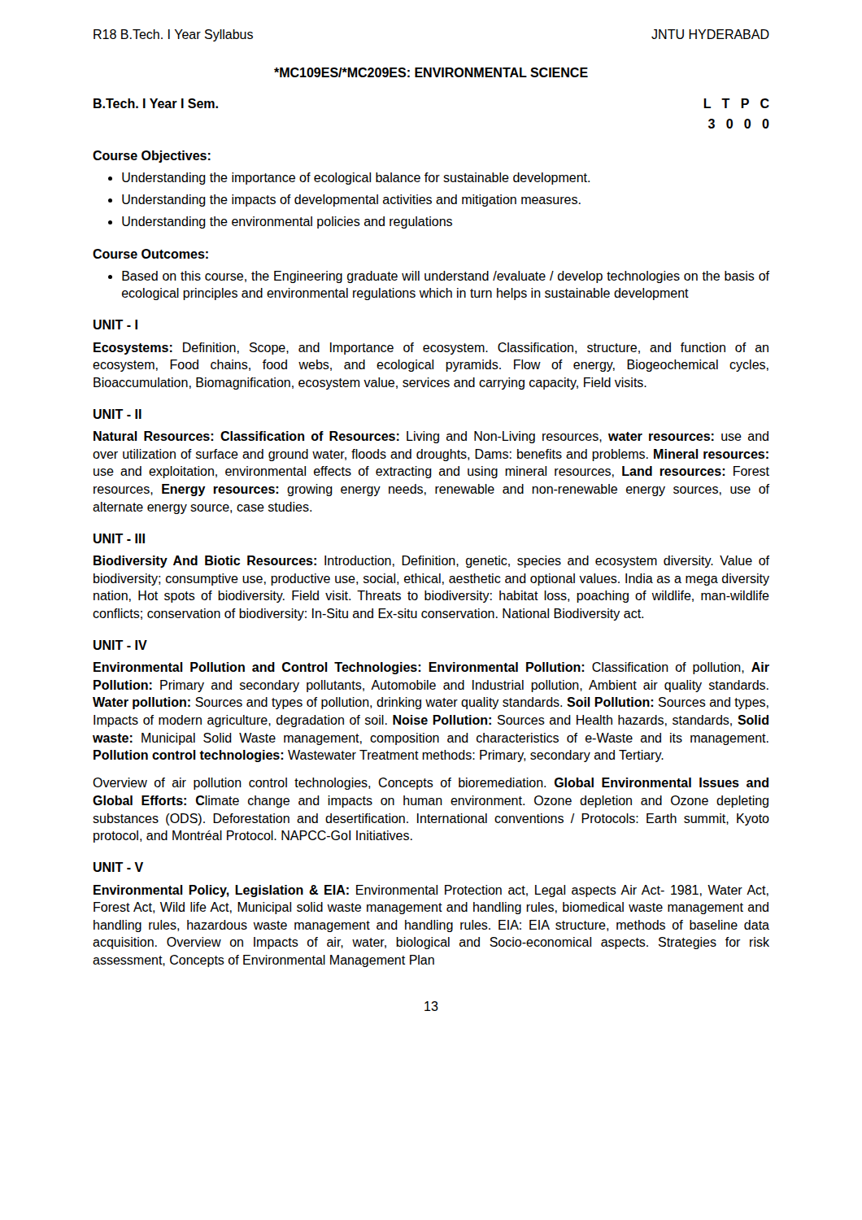R18 B.Tech. I Year Syllabus JNTU HYDERABAD
*MC109ES/*MC209ES: ENVIRONMENTAL SCIENCE
B.Tech. I Year I Sem. L T P C
3 0 0 0
Course Objectives:
Understanding the importance of ecological balance for sustainable development.
Understanding the impacts of developmental activities and mitigation measures.
Understanding the environmental policies and regulations
Course Outcomes:
Based on this course, the Engineering graduate will understand /evaluate / develop technologies on the basis of ecological principles and environmental regulations which in turn helps in sustainable development
UNIT - I
Ecosystems: Definition, Scope, and Importance of ecosystem. Classification, structure, and function of an ecosystem, Food chains, food webs, and ecological pyramids. Flow of energy, Biogeochemical cycles, Bioaccumulation, Biomagnification, ecosystem value, services and carrying capacity, Field visits.
UNIT - II
Natural Resources: Classification of Resources: Living and Non-Living resources, water resources: use and over utilization of surface and ground water, floods and droughts, Dams: benefits and problems. Mineral resources: use and exploitation, environmental effects of extracting and using mineral resources, Land resources: Forest resources, Energy resources: growing energy needs, renewable and non-renewable energy sources, use of alternate energy source, case studies.
UNIT - III
Biodiversity And Biotic Resources: Introduction, Definition, genetic, species and ecosystem diversity. Value of biodiversity; consumptive use, productive use, social, ethical, aesthetic and optional values. India as a mega diversity nation, Hot spots of biodiversity. Field visit. Threats to biodiversity: habitat loss, poaching of wildlife, man-wildlife conflicts; conservation of biodiversity: In-Situ and Ex-situ conservation. National Biodiversity act.
UNIT - IV
Environmental Pollution and Control Technologies: Environmental Pollution: Classification of pollution, Air Pollution: Primary and secondary pollutants, Automobile and Industrial pollution, Ambient air quality standards. Water pollution: Sources and types of pollution, drinking water quality standards. Soil Pollution: Sources and types, Impacts of modern agriculture, degradation of soil. Noise Pollution: Sources and Health hazards, standards, Solid waste: Municipal Solid Waste management, composition and characteristics of e-Waste and its management. Pollution control technologies: Wastewater Treatment methods: Primary, secondary and Tertiary.
Overview of air pollution control technologies, Concepts of bioremediation. Global Environmental Issues and Global Efforts: Climate change and impacts on human environment. Ozone depletion and Ozone depleting substances (ODS). Deforestation and desertification. International conventions / Protocols: Earth summit, Kyoto protocol, and Montréal Protocol. NAPCC-GoI Initiatives.
UNIT - V
Environmental Policy, Legislation & EIA: Environmental Protection act, Legal aspects Air Act- 1981, Water Act, Forest Act, Wild life Act, Municipal solid waste management and handling rules, biomedical waste management and handling rules, hazardous waste management and handling rules. EIA: EIA structure, methods of baseline data acquisition. Overview on Impacts of air, water, biological and Socio-economical aspects. Strategies for risk assessment, Concepts of Environmental Management Plan
13